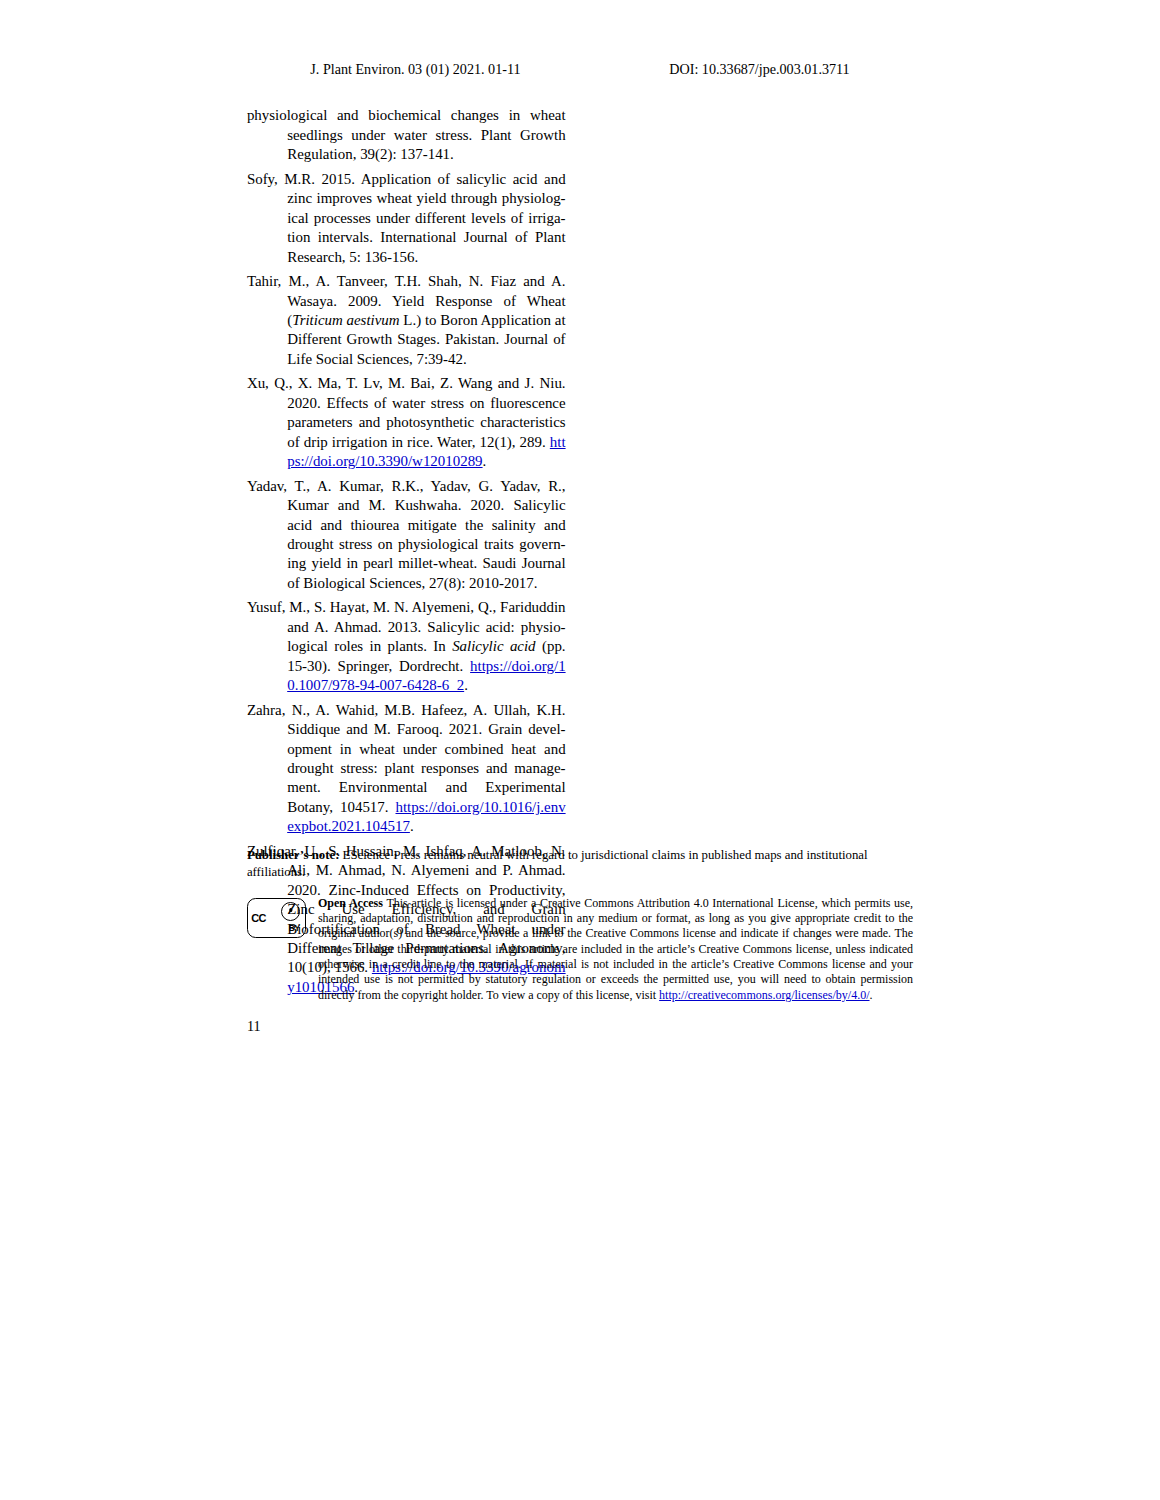J. Plant Environ. 03 (01) 2021. 01-11 DOI: 10.33687/jpe.003.01.3711
physiological and biochemical changes in wheat seedlings under water stress. Plant Growth Regulation, 39(2): 137-141.
Sofy, M.R. 2015. Application of salicylic acid and zinc improves wheat yield through physiological processes under different levels of irrigation intervals. International Journal of Plant Research, 5: 136-156.
Tahir, M., A. Tanveer, T.H. Shah, N. Fiaz and A. Wasaya. 2009. Yield Response of Wheat (Triticum aestivum L.) to Boron Application at Different Growth Stages. Pakistan. Journal of Life Social Sciences, 7:39-42.
Xu, Q., X. Ma, T. Lv, M. Bai, Z. Wang and J. Niu. 2020. Effects of water stress on fluorescence parameters and photosynthetic characteristics of drip irrigation in rice. Water, 12(1), 289. https://doi.org/10.3390/w12010289.
Yadav, T., A. Kumar, R.K., Yadav, G. Yadav, R., Kumar and M. Kushwaha. 2020. Salicylic acid and thiourea mitigate the salinity and drought stress on physiological traits governing yield in pearl millet-wheat. Saudi Journal of Biological Sciences, 27(8): 2010-2017.
Yusuf, M., S. Hayat, M. N. Alyemeni, Q., Fariduddin and A. Ahmad. 2013. Salicylic acid: physiological roles in plants. In Salicylic acid (pp. 15-30). Springer, Dordrecht. https://doi.org/10.1007/978-94-007-6428-6_2.
Zahra, N., A. Wahid, M.B. Hafeez, A. Ullah, K.H. Siddique and M. Farooq. 2021. Grain development in wheat under combined heat and drought stress: plant responses and management. Environmental and Experimental Botany, 104517. https://doi.org/10.1016/j.envexpbot.2021.104517.
Zulfiqar, U., S. Hussain, M. Ishfaq, A. Matloob, N. Ali, M. Ahmad, N. Alyemeni and P. Ahmad. 2020. Zinc-Induced Effects on Productivity, Zinc Use Efficiency, and Grain Biofortification of Bread Wheat under Different Tillage Permutations. Agronomy, 10(10), 1566. https://doi.org/10.3390/agronomy10101566.
Publisher’s note: EScience Press remains neutral with regard to jurisdictional claims in published maps and institutional affiliations.
CC BY
Open Access This article is licensed under a Creative Commons Attribution 4.0 International License, which permits use, sharing, adaptation, distribution and reproduction in any medium or format, as long as you give appropriate credit to the original author(s) and the source, provide a link to the Creative Commons license and indicate if changes were made. The images or other third-party material in this article are included in the article’s Creative Commons license, unless indicated otherwise in a credit line to the material. If material is not included in the article’s Creative Commons license and your intended use is not permitted by statutory regulation or exceeds the permitted use, you will need to obtain permission directly from the copyright holder. To view a copy of this license, visit http://creativecommons.org/licenses/by/4.0/.
11